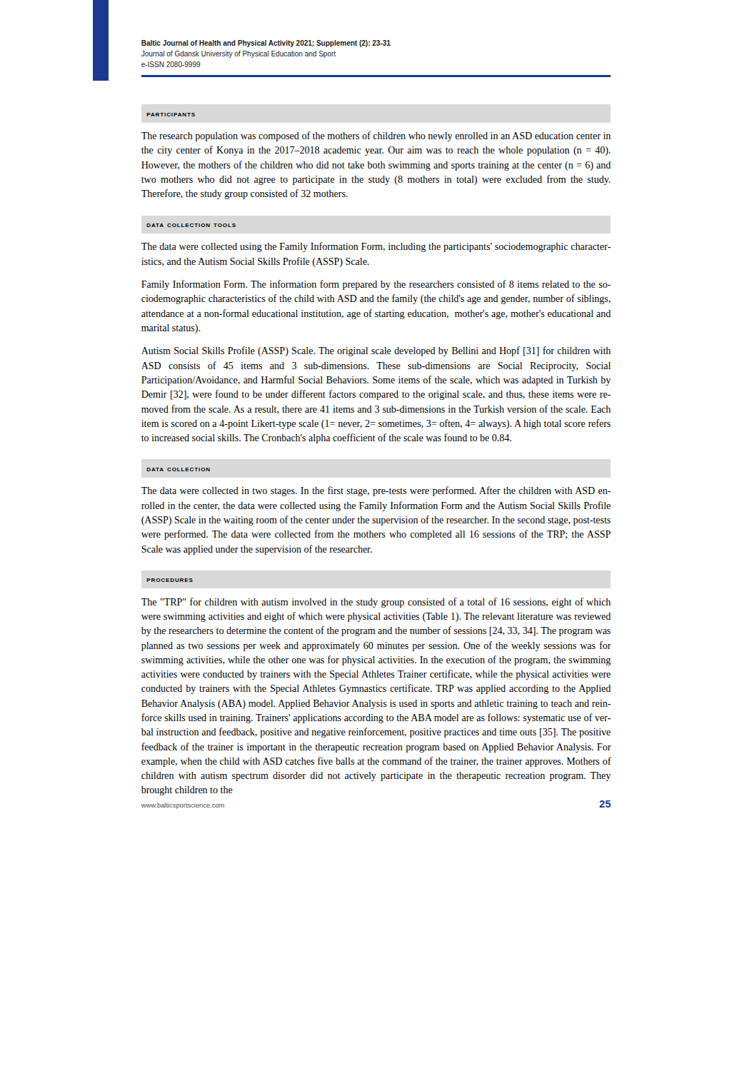Baltic Journal of Health and Physical Activity 2021; Supplement (2): 23-31
Journal of Gdansk University of Physical Education and Sport
e-ISSN 2080-9999
participants
The research population was composed of the mothers of children who newly enrolled in an ASD education center in the city center of Konya in the 2017–2018 academic year. Our aim was to reach the whole population (n = 40). However, the mothers of the children who did not take both swimming and sports training at the center (n = 6) and two mothers who did not agree to participate in the study (8 mothers in total) were excluded from the study. Therefore, the study group consisted of 32 mothers.
data collection tools
The data were collected using the Family Information Form, including the participants' sociodemographic characteristics, and the Autism Social Skills Profile (ASSP) Scale.
Family Information Form. The information form prepared by the researchers consisted of 8 items related to the sociodemographic characteristics of the child with ASD and the family (the child's age and gender, number of siblings, attendance at a non-formal educational institution, age of starting education, mother's age, mother's educational and marital status).
Autism Social Skills Profile (ASSP) Scale. The original scale developed by Bellini and Hopf [31] for children with ASD consists of 45 items and 3 sub-dimensions. These sub-dimensions are Social Reciprocity, Social Participation/Avoidance, and Harmful Social Behaviors. Some items of the scale, which was adapted in Turkish by Demir [32], were found to be under different factors compared to the original scale, and thus, these items were removed from the scale. As a result, there are 41 items and 3 sub-dimensions in the Turkish version of the scale. Each item is scored on a 4-point Likert-type scale (1= never, 2= sometimes, 3= often, 4= always). A high total score refers to increased social skills. The Cronbach's alpha coefficient of the scale was found to be 0.84.
data collection
The data were collected in two stages. In the first stage, pre-tests were performed. After the children with ASD enrolled in the center, the data were collected using the Family Information Form and the Autism Social Skills Profile (ASSP) Scale in the waiting room of the center under the supervision of the researcher. In the second stage, post-tests were performed. The data were collected from the mothers who completed all 16 sessions of the TRP; the ASSP Scale was applied under the supervision of the researcher.
procedures
The "TRP" for children with autism involved in the study group consisted of a total of 16 sessions, eight of which were swimming activities and eight of which were physical activities (Table 1). The relevant literature was reviewed by the researchers to determine the content of the program and the number of sessions [24, 33, 34]. The program was planned as two sessions per week and approximately 60 minutes per session. One of the weekly sessions was for swimming activities, while the other one was for physical activities. In the execution of the program, the swimming activities were conducted by trainers with the Special Athletes Trainer certificate, while the physical activities were conducted by trainers with the Special Athletes Gymnastics certificate. TRP was applied according to the Applied Behavior Analysis (ABA) model. Applied Behavior Analysis is used in sports and athletic training to teach and reinforce skills used in training. Trainers' applications according to the ABA model are as follows: systematic use of verbal instruction and feedback, positive and negative reinforcement, positive practices and time outs [35]. The positive feedback of the trainer is important in the therapeutic recreation program based on Applied Behavior Analysis. For example, when the child with ASD catches five balls at the command of the trainer, the trainer approves. Mothers of children with autism spectrum disorder did not actively participate in the therapeutic recreation program. They brought children to the
www.balticsportscience.com 25